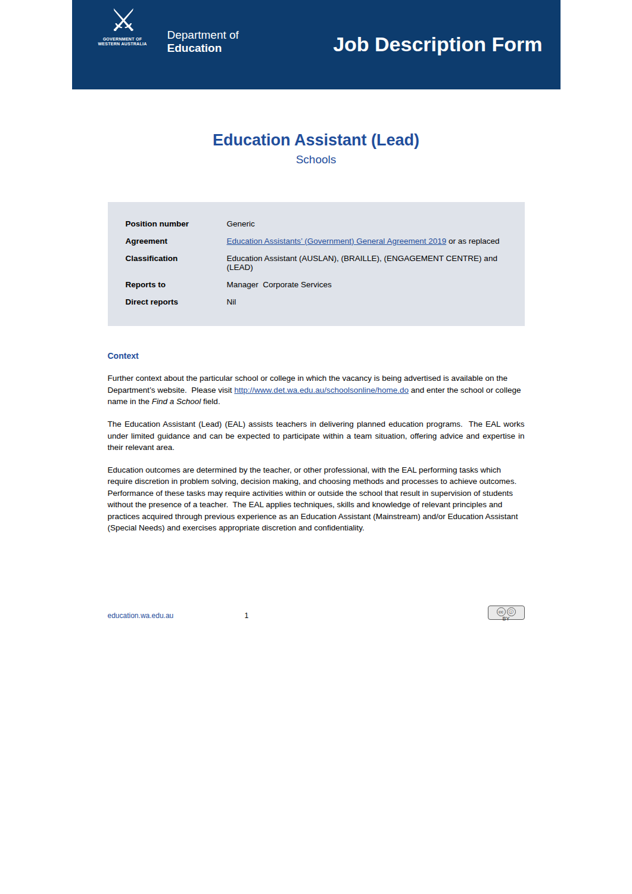⚔
GOVERNMENT OF
WESTERN AUSTRALIA
Department of
Education
Job Description Form
Education Assistant (Lead)
Schools
| Position number | Generic |
| Agreement | Education Assistants’ (Government) General Agreement 2019 or as replaced |
| Classification | Education Assistant (AUSLAN), (BRAILLE), (ENGAGEMENT CENTRE) and (LEAD) |
| Reports to | Manager Corporate Services |
| Direct reports | Nil |
Context
Further context about the particular school or college in which the vacancy is being advertised is available on the Department’s website. Please visit http://www.det.wa.edu.au/schoolsonline/home.do and enter the school or college name in the Find a School field.
The Education Assistant (Lead) (EAL) assists teachers in delivering planned education programs. The EAL works under limited guidance and can be expected to participate within a team situation, offering advice and expertise in their relevant area.
Education outcomes are determined by the teacher, or other professional, with the EAL performing tasks which require discretion in problem solving, decision making, and choosing methods and processes to achieve outcomes. Performance of these tasks may require activities within or outside the school that result in supervision of students without the presence of a teacher. The EAL applies techniques, skills and knowledge of relevant principles and practices acquired through previous experience as an Education Assistant (Mainstream) and/or Education Assistant (Special Needs) and exercises appropriate discretion and confidentiality.
education.wa.edu.au
1
ccⓘ
BY